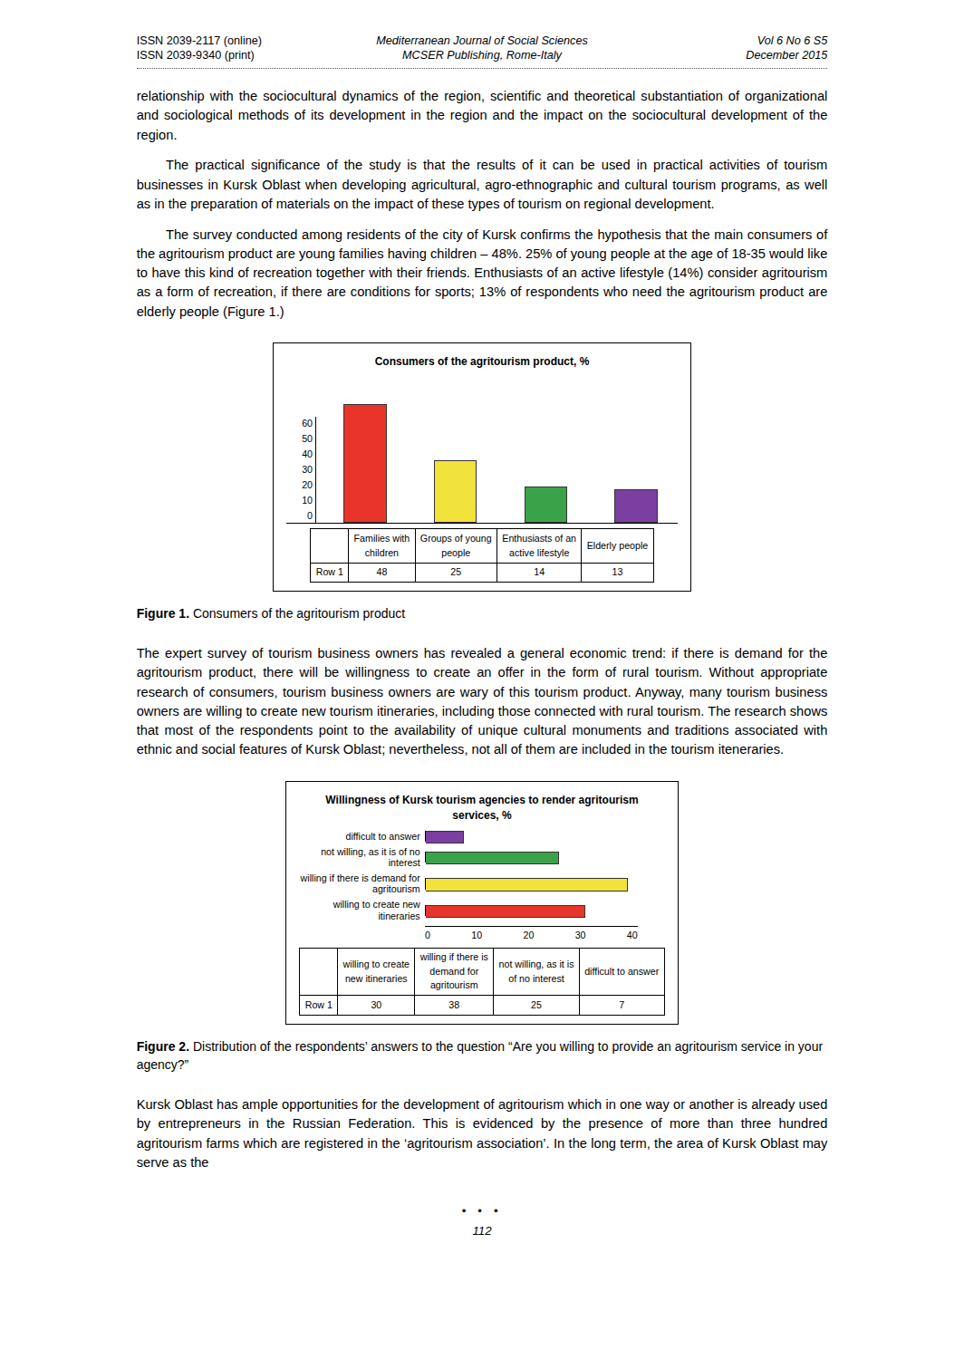ISSN 2039-2117 (online)
ISSN 2039-9340 (print)
Mediterranean Journal of Social Sciences
MCSER Publishing, Rome-Italy
Vol 6 No 6 S5
December 2015
relationship with the sociocultural dynamics of the region, scientific and theoretical substantiation of organizational and sociological methods of its development in the region and the impact on the sociocultural development of the region.
The practical significance of the study is that the results of it can be used in practical activities of tourism businesses in Kursk Oblast when developing agricultural, agro-ethnographic and cultural tourism programs, as well as in the preparation of materials on the impact of these types of tourism on regional development.
The survey conducted among residents of the city of Kursk confirms the hypothesis that the main consumers of the agritourism product are young families having children – 48%. 25% of young people at the age of 18-35 would like to have this kind of recreation together with their friends. Enthusiasts of an active lifestyle (14%) consider agritourism as a form of recreation, if there are conditions for sports; 13% of respondents who need the agritourism product are elderly people (Figure 1.)
Consumers of the agritourism product, %
60 50 40 30 20 10 0
| | Families with children | Groups of young people | Enthusiasts of an active lifestyle | Elderly people |
| --- | --- | --- | --- | --- |
| Row 1 | 48 | 25 | 14 | 13 |
Figure 1. Consumers of the agritourism product
The expert survey of tourism business owners has revealed a general economic trend: if there is demand for the agritourism product, there will be willingness to create an offer in the form of rural tourism. Without appropriate research of consumers, tourism business owners are wary of this tourism product. Anyway, many tourism business owners are willing to create new tourism itineraries, including those connected with rural tourism. The research shows that most of the respondents point to the availability of unique cultural monuments and traditions associated with ethnic and social features of Kursk Oblast; nevertheless, not all of them are included in the tourism iteneraries.
Willingness of Kursk tourism agencies to render agritourism
services, %
difficult to answer
not willing, as it is of no interest
willing if there is demand for
agritourism
willing to create new itineraries
010203040
| | willing to create new itineraries | willing if there is demand for agritourism | not willing, as it is of no interest | difficult to answer |
| --- | --- | --- | --- | --- |
| Row 1 | 30 | 38 | 25 | 7 |
Figure 2. Distribution of the respondents’ answers to the question “Are you willing to provide an agritourism service in your agency?”
Kursk Oblast has ample opportunities for the development of agritourism which in one way or another is already used by entrepreneurs in the Russian Federation. This is evidenced by the presence of more than three hundred agritourism farms which are registered in the ‘agritourism association’. In the long term, the area of Kursk Oblast may serve as the
• • •
112